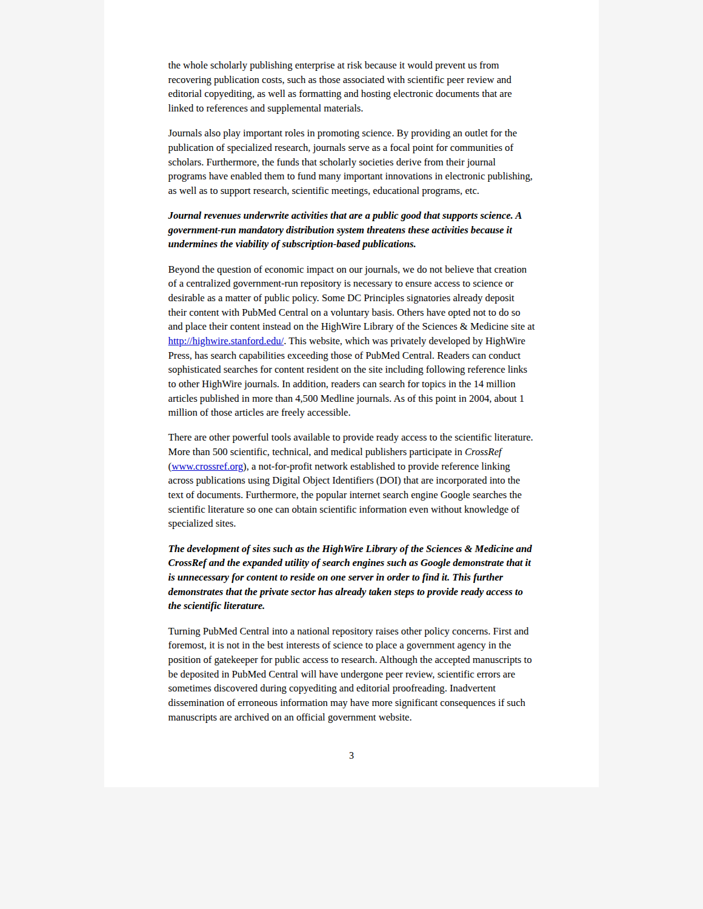the whole scholarly publishing enterprise at risk because it would prevent us from recovering publication costs, such as those associated with scientific peer review and editorial copyediting, as well as formatting and hosting electronic documents that are linked to references and supplemental materials.
Journals also play important roles in promoting science. By providing an outlet for the publication of specialized research, journals serve as a focal point for communities of scholars. Furthermore, the funds that scholarly societies derive from their journal programs have enabled them to fund many important innovations in electronic publishing, as well as to support research, scientific meetings, educational programs, etc.
Journal revenues underwrite activities that are a public good that supports science. A government-run mandatory distribution system threatens these activities because it undermines the viability of subscription-based publications.
Beyond the question of economic impact on our journals, we do not believe that creation of a centralized government-run repository is necessary to ensure access to science or desirable as a matter of public policy. Some DC Principles signatories already deposit their content with PubMed Central on a voluntary basis. Others have opted not to do so and place their content instead on the HighWire Library of the Sciences & Medicine site at http://highwire.stanford.edu/. This website, which was privately developed by HighWire Press, has search capabilities exceeding those of PubMed Central. Readers can conduct sophisticated searches for content resident on the site including following reference links to other HighWire journals. In addition, readers can search for topics in the 14 million articles published in more than 4,500 Medline journals. As of this point in 2004, about 1 million of those articles are freely accessible.
There are other powerful tools available to provide ready access to the scientific literature. More than 500 scientific, technical, and medical publishers participate in CrossRef (www.crossref.org), a not-for-profit network established to provide reference linking across publications using Digital Object Identifiers (DOI) that are incorporated into the text of documents. Furthermore, the popular internet search engine Google searches the scientific literature so one can obtain scientific information even without knowledge of specialized sites.
The development of sites such as the HighWire Library of the Sciences & Medicine and CrossRef and the expanded utility of search engines such as Google demonstrate that it is unnecessary for content to reside on one server in order to find it. This further demonstrates that the private sector has already taken steps to provide ready access to the scientific literature.
Turning PubMed Central into a national repository raises other policy concerns. First and foremost, it is not in the best interests of science to place a government agency in the position of gatekeeper for public access to research. Although the accepted manuscripts to be deposited in PubMed Central will have undergone peer review, scientific errors are sometimes discovered during copyediting and editorial proofreading. Inadvertent dissemination of erroneous information may have more significant consequences if such manuscripts are archived on an official government website.
3